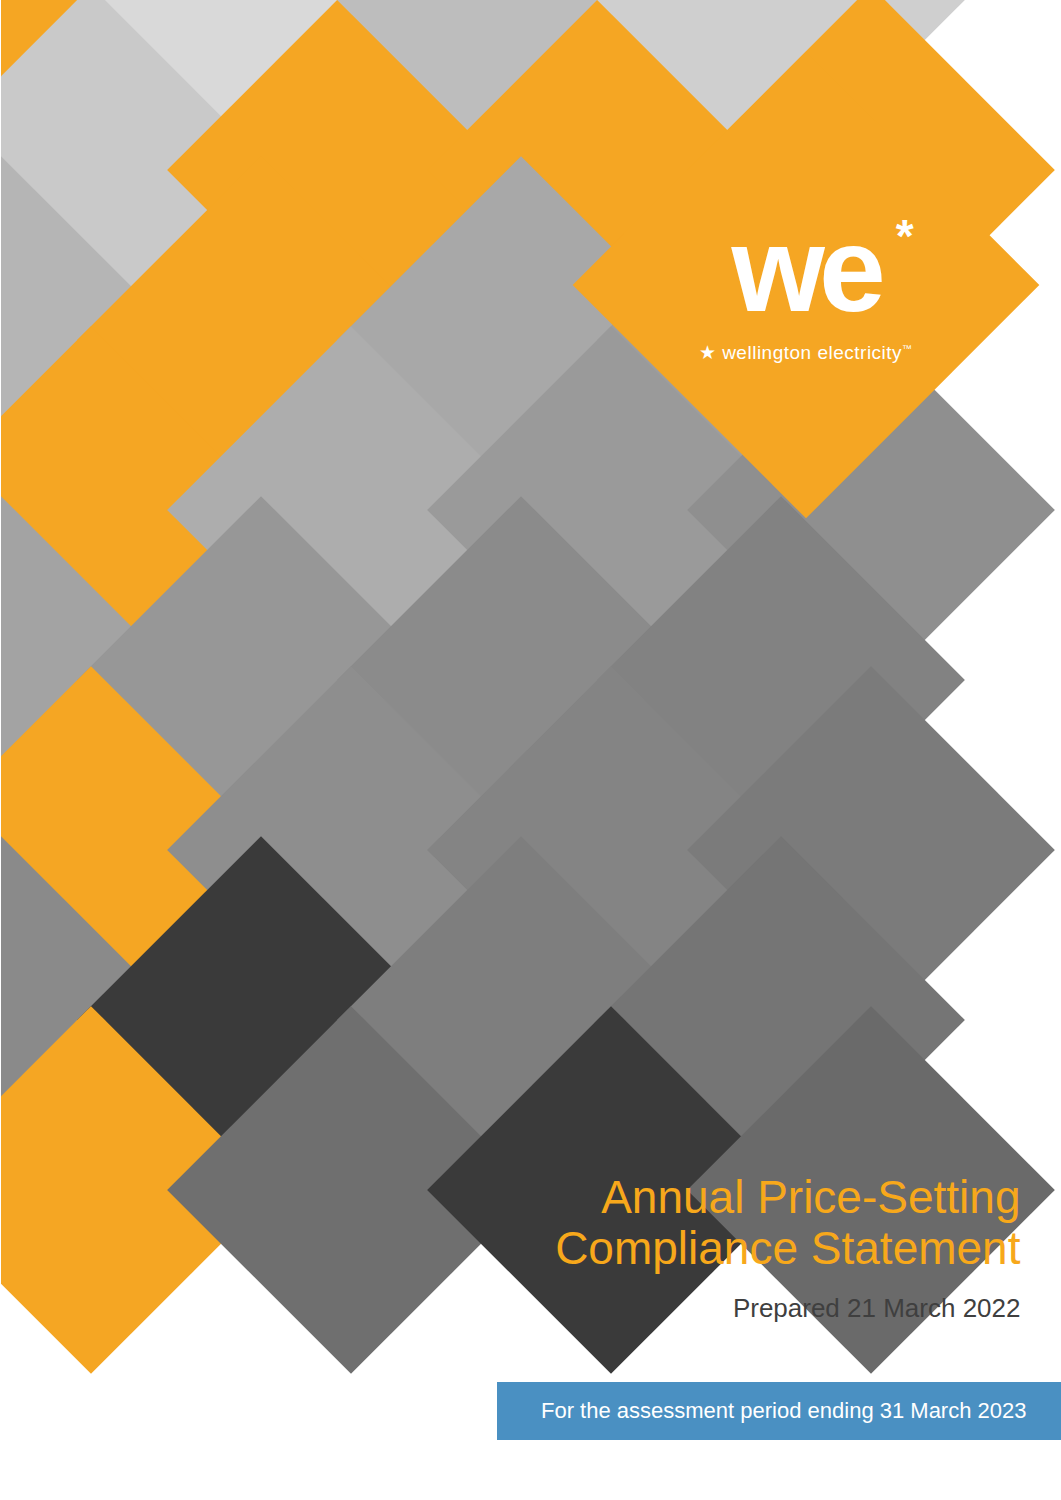we*
★wellington electricity™
Annual Price-Setting
Compliance Statement
Prepared 21 March 2022
For the assessment period ending 31 March 2023